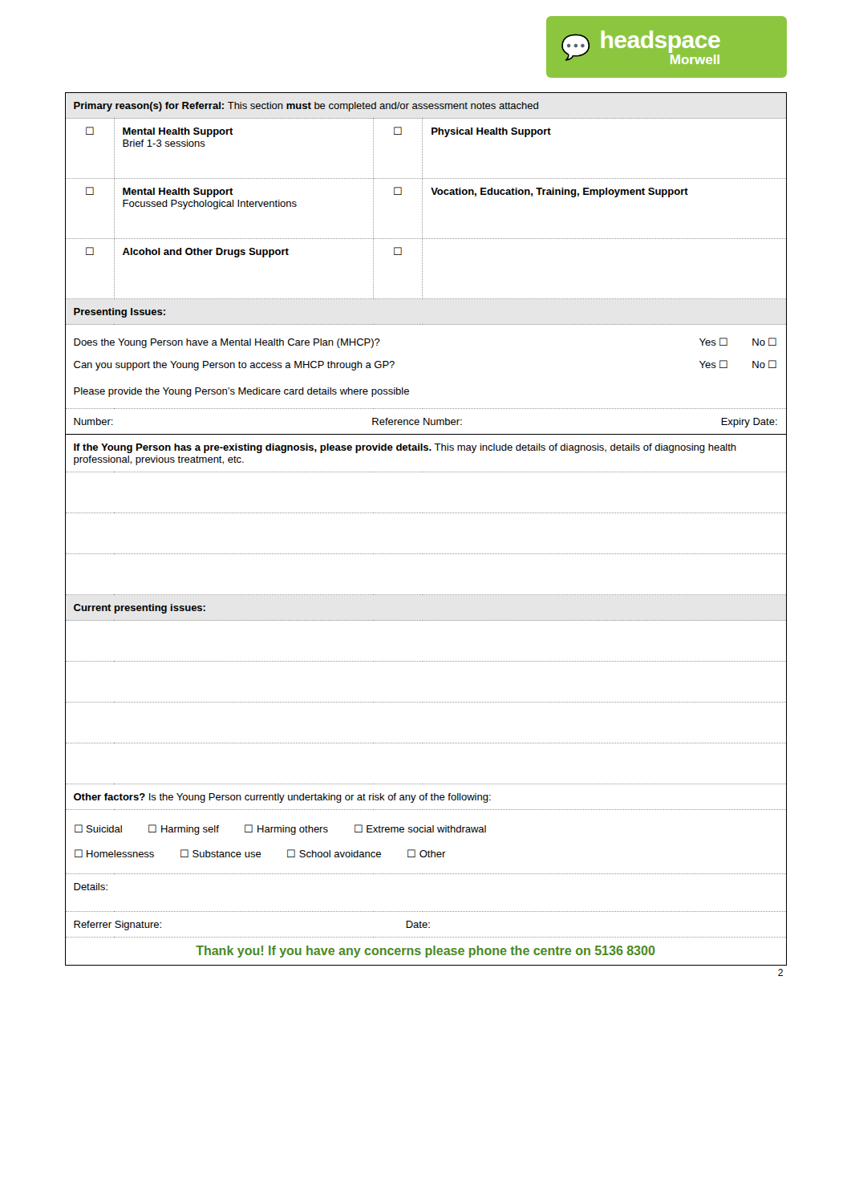💬
headspace Morwell
| Primary reason(s) for Referral: This section must be completed and/or assessment notes attached |
| ☐ | Mental Health Support Brief 1-3 sessions | ☐ | Physical Health Support |
| ☐ | Mental Health Support Focussed Psychological Interventions | ☐ | Vocation, Education, Training, Employment Support |
| ☐ | Alcohol and Other Drugs Support | ☐ | |
| Presenting Issues: |
| Does the Young Person have a Mental Health Care Plan (MHCP)? Yes ☐ No ☐ Can you support the Young Person to access a MHCP through a GP? Yes ☐ No ☐ Please provide the Young Person’s Medicare card details where possible |
| Number: Reference Number: Expiry Date: |
| If the Young Person has a pre-existing diagnosis, please provide details. This may include details of diagnosis, details of diagnosing health professional, previous treatment, etc. |
| Current presenting issues: |
| Other factors? Is the Young Person currently undertaking or at risk of any of the following: |
| ☐ Suicidal ☐ Harming self ☐ Harming others ☐ Extreme social withdrawal ☐ Homelessness ☐ Substance use ☐ School avoidance ☐ Other |
| Details: |
| Referrer Signature: Date: |
| Thank you! If you have any concerns please phone the centre on 5136 8300 |
2